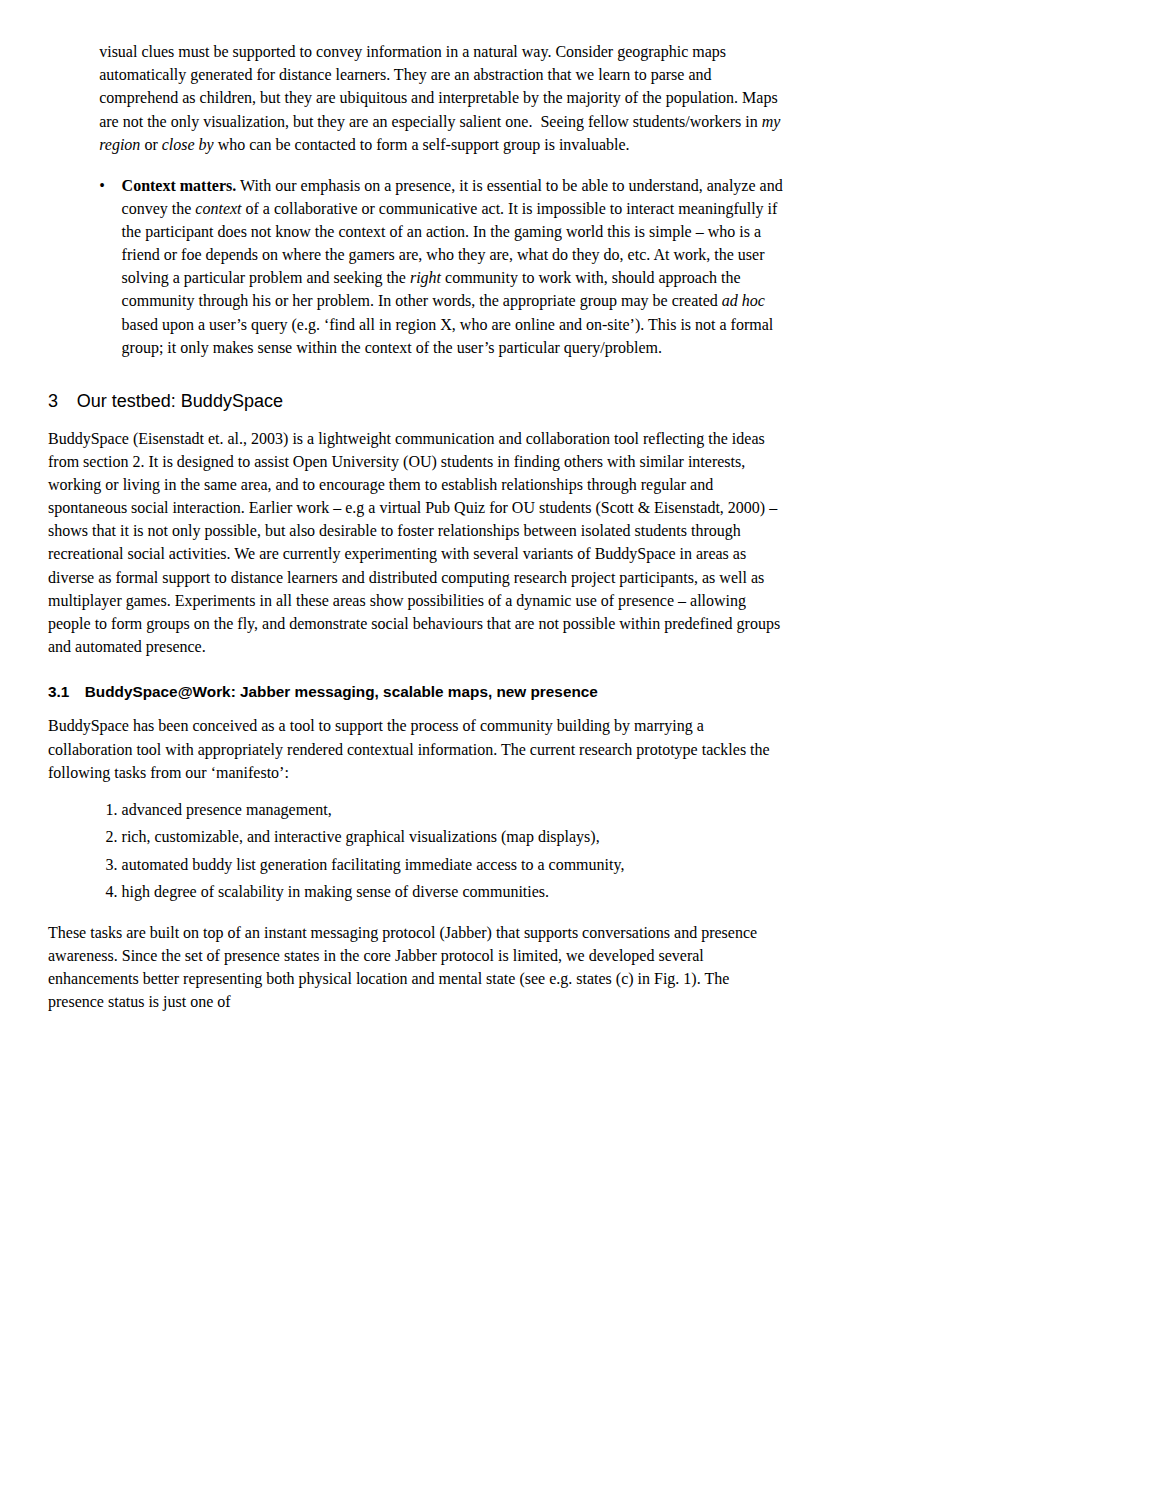visual clues must be supported to convey information in a natural way. Consider geographic maps automatically generated for distance learners. They are an abstraction that we learn to parse and comprehend as children, but they are ubiquitous and interpretable by the majority of the population. Maps are not the only visualization, but they are an especially salient one. Seeing fellow students/workers in my region or close by who can be contacted to form a self-support group is invaluable.
Context matters. With our emphasis on a presence, it is essential to be able to understand, analyze and convey the context of a collaborative or communicative act. It is impossible to interact meaningfully if the participant does not know the context of an action. In the gaming world this is simple – who is a friend or foe depends on where the gamers are, who they are, what do they do, etc. At work, the user solving a particular problem and seeking the right community to work with, should approach the community through his or her problem. In other words, the appropriate group may be created ad hoc based upon a user’s query (e.g. ‘find all in region X, who are online and on-site’). This is not a formal group; it only makes sense within the context of the user’s particular query/problem.
3 Our testbed: BuddySpace
BuddySpace (Eisenstadt et. al., 2003) is a lightweight communication and collaboration tool reflecting the ideas from section 2. It is designed to assist Open University (OU) students in finding others with similar interests, working or living in the same area, and to encourage them to establish relationships through regular and spontaneous social interaction. Earlier work – e.g a virtual Pub Quiz for OU students (Scott & Eisenstadt, 2000) – shows that it is not only possible, but also desirable to foster relationships between isolated students through recreational social activities. We are currently experimenting with several variants of BuddySpace in areas as diverse as formal support to distance learners and distributed computing research project participants, as well as multiplayer games. Experiments in all these areas show possibilities of a dynamic use of presence – allowing people to form groups on the fly, and demonstrate social behaviours that are not possible within predefined groups and automated presence.
3.1 BuddySpace@Work: Jabber messaging, scalable maps, new presence
BuddySpace has been conceived as a tool to support the process of community building by marrying a collaboration tool with appropriately rendered contextual information. The current research prototype tackles the following tasks from our ‘manifesto’:
advanced presence management,
rich, customizable, and interactive graphical visualizations (map displays),
automated buddy list generation facilitating immediate access to a community,
high degree of scalability in making sense of diverse communities.
These tasks are built on top of an instant messaging protocol (Jabber) that supports conversations and presence awareness. Since the set of presence states in the core Jabber protocol is limited, we developed several enhancements better representing both physical location and mental state (see e.g. states (c) in Fig. 1). The presence status is just one of